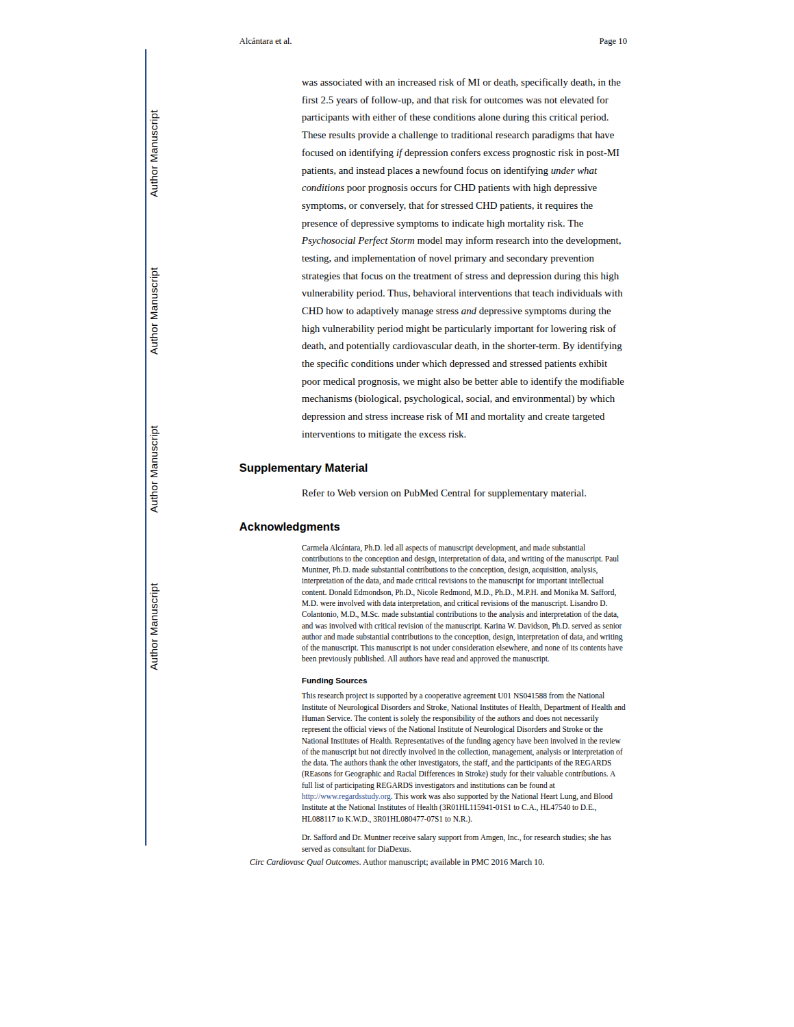Author Manuscript
Author Manuscript
Author Manuscript
Author Manuscript
Alcántara et al.
Page 10
was associated with an increased risk of MI or death, specifically death, in the first 2.5 years of follow-up, and that risk for outcomes was not elevated for participants with either of these conditions alone during this critical period. These results provide a challenge to traditional research paradigms that have focused on identifying if depression confers excess prognostic risk in post-MI patients, and instead places a newfound focus on identifying under what conditions poor prognosis occurs for CHD patients with high depressive symptoms, or conversely, that for stressed CHD patients, it requires the presence of depressive symptoms to indicate high mortality risk. The Psychosocial Perfect Storm model may inform research into the development, testing, and implementation of novel primary and secondary prevention strategies that focus on the treatment of stress and depression during this high vulnerability period. Thus, behavioral interventions that teach individuals with CHD how to adaptively manage stress and depressive symptoms during the high vulnerability period might be particularly important for lowering risk of death, and potentially cardiovascular death, in the shorter-term. By identifying the specific conditions under which depressed and stressed patients exhibit poor medical prognosis, we might also be better able to identify the modifiable mechanisms (biological, psychological, social, and environmental) by which depression and stress increase risk of MI and mortality and create targeted interventions to mitigate the excess risk.
Supplementary Material
Refer to Web version on PubMed Central for supplementary material.
Acknowledgments
Carmela Alcántara, Ph.D. led all aspects of manuscript development, and made substantial contributions to the conception and design, interpretation of data, and writing of the manuscript. Paul Muntner, Ph.D. made substantial contributions to the conception, design, acquisition, analysis, interpretation of the data, and made critical revisions to the manuscript for important intellectual content. Donald Edmondson, Ph.D., Nicole Redmond, M.D., Ph.D., M.P.H. and Monika M. Safford, M.D. were involved with data interpretation, and critical revisions of the manuscript. Lisandro D. Colantonio, M.D., M.Sc. made substantial contributions to the analysis and interpretation of the data, and was involved with critical revision of the manuscript. Karina W. Davidson, Ph.D. served as senior author and made substantial contributions to the conception, design, interpretation of data, and writing of the manuscript. This manuscript is not under consideration elsewhere, and none of its contents have been previously published. All authors have read and approved the manuscript.
Funding Sources
This research project is supported by a cooperative agreement U01 NS041588 from the National Institute of Neurological Disorders and Stroke, National Institutes of Health, Department of Health and Human Service. The content is solely the responsibility of the authors and does not necessarily represent the official views of the National Institute of Neurological Disorders and Stroke or the National Institutes of Health. Representatives of the funding agency have been involved in the review of the manuscript but not directly involved in the collection, management, analysis or interpretation of the data. The authors thank the other investigators, the staff, and the participants of the REGARDS (REasons for Geographic and Racial Differences in Stroke) study for their valuable contributions. A full list of participating REGARDS investigators and institutions can be found at http://www.regardsstudy.org. This work was also supported by the National Heart Lung, and Blood Institute at the National Institutes of Health (3R01HL115941-01S1 to C.A., HL47540 to D.E., HL088117 to K.W.D., 3R01HL080477-07S1 to N.R.).
Dr. Safford and Dr. Muntner receive salary support from Amgen, Inc., for research studies; she has served as consultant for DiaDexus.
Circ Cardiovasc Qual Outcomes. Author manuscript; available in PMC 2016 March 10.